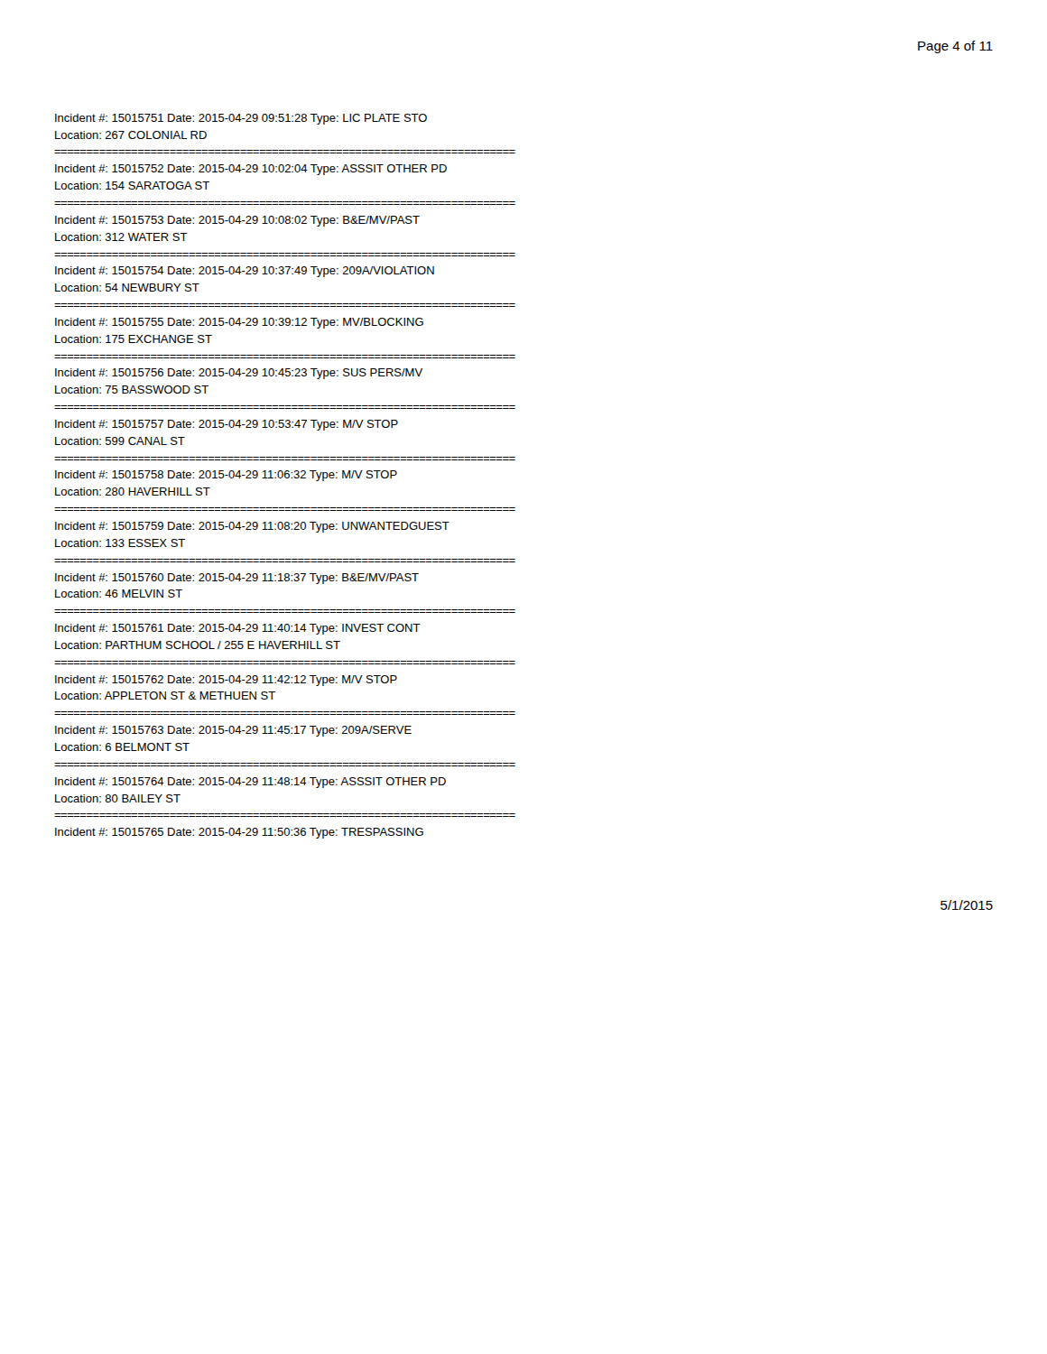Page 4 of 11
Incident #: 15015751 Date: 2015-04-29 09:51:28 Type: LIC PLATE STO
Location: 267 COLONIAL RD
========================================================================
Incident #: 15015752 Date: 2015-04-29 10:02:04 Type: ASSSIT OTHER PD
Location: 154 SARATOGA ST
========================================================================
Incident #: 15015753 Date: 2015-04-29 10:08:02 Type: B&E/MV/PAST
Location: 312 WATER ST
========================================================================
Incident #: 15015754 Date: 2015-04-29 10:37:49 Type: 209A/VIOLATION
Location: 54 NEWBURY ST
========================================================================
Incident #: 15015755 Date: 2015-04-29 10:39:12 Type: MV/BLOCKING
Location: 175 EXCHANGE ST
========================================================================
Incident #: 15015756 Date: 2015-04-29 10:45:23 Type: SUS PERS/MV
Location: 75 BASSWOOD ST
========================================================================
Incident #: 15015757 Date: 2015-04-29 10:53:47 Type: M/V STOP
Location: 599 CANAL ST
========================================================================
Incident #: 15015758 Date: 2015-04-29 11:06:32 Type: M/V STOP
Location: 280 HAVERHILL ST
========================================================================
Incident #: 15015759 Date: 2015-04-29 11:08:20 Type: UNWANTEDGUEST
Location: 133 ESSEX ST
========================================================================
Incident #: 15015760 Date: 2015-04-29 11:18:37 Type: B&E/MV/PAST
Location: 46 MELVIN ST
========================================================================
Incident #: 15015761 Date: 2015-04-29 11:40:14 Type: INVEST CONT
Location: PARTHUM SCHOOL / 255 E HAVERHILL ST
========================================================================
Incident #: 15015762 Date: 2015-04-29 11:42:12 Type: M/V STOP
Location: APPLETON ST & METHUEN ST
========================================================================
Incident #: 15015763 Date: 2015-04-29 11:45:17 Type: 209A/SERVE
Location: 6 BELMONT ST
========================================================================
Incident #: 15015764 Date: 2015-04-29 11:48:14 Type: ASSSIT OTHER PD
Location: 80 BAILEY ST
========================================================================
Incident #: 15015765 Date: 2015-04-29 11:50:36 Type: TRESPASSING
5/1/2015